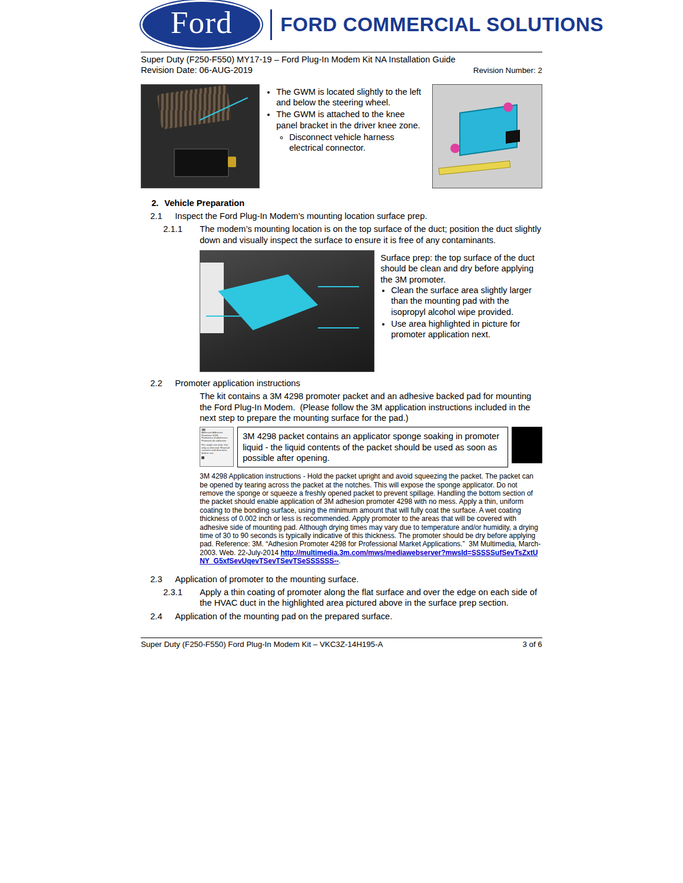Ford
FORD COMMERCIAL SOLUTIONS
Super Duty (F250-F550) MY17-19 – Ford Plug-In Modem Kit NA Installation Guide
Revision Date: 06-AUG-2019 Revision Number: 2
The GWM is located slightly to the left and below the steering wheel.
The GWM is attached to the knee panel bracket in the driver knee zone.
Disconnect vehicle harness electrical connector.
2. Vehicle Preparation
2.1 Inspect the Ford Plug-In Modem’s mounting location surface prep.
2.1.1 The modem’s mounting location is on the top surface of the duct; position the duct slightly down and visually inspect the surface to ensure it is free of any contaminants.
Surface prep: the top surface of the duct should be clean and dry before applying the 3M promoter.
Clean the surface area slightly larger than the mounting pad with the isopropyl alcohol wipe provided.
Use area highlighted in picture for promoter application next.
2.2 Promoter application instructions
The kit contains a 3M 4298 promoter packet and an adhesive backed pad for mounting the Ford Plug-In Modem. (Please follow the 3M application instructions included in the next step to prepare the mounting surface for the pad.)
3M
Adhesion Adhesive
Promoter 4298
Promoteur d'adhérence
Promotor de adhesión
For single use only. Use only as directed. Read all cautions and directions before use.
⬛
3M 4298 packet contains an applicator sponge soaking in promoter liquid - the liquid contents of the packet should be used as soon as possible after opening.
3M 4298 Application instructions - Hold the packet upright and avoid squeezing the packet. The packet can be opened by tearing across the packet at the notches. This will expose the sponge applicator. Do not remove the sponge or squeeze a freshly opened packet to prevent spillage. Handling the bottom section of the packet should enable application of 3M adhesion promoter 4298 with no mess. Apply a thin, uniform coating to the bonding surface, using the minimum amount that will fully coat the surface. A wet coating thickness of 0.002 inch or less is recommended. Apply promoter to the areas that will be covered with adhesive side of mounting pad. Although drying times may vary due to temperature and/or humidity, a drying time of 30 to 90 seconds is typically indicative of this thickness. The promoter should be dry before applying pad. Reference: 3M. “Adhesion Promoter 4298 for Professional Market Applications.” 3M Multimedia, March-2003. Web. 22-July-2014 http://multimedia.3m.com/mws/mediawebserver?mwsId=SSSSSufSevTsZxtUNY_G5xfSevUqevTSevTSevTSeSSSSSS--.
2.3 Application of promoter to the mounting surface.
2.3.1 Apply a thin coating of promoter along the flat surface and over the edge on each side of the HVAC duct in the highlighted area pictured above in the surface prep section.
2.4 Application of the mounting pad on the prepared surface.
Super Duty (F250-F550) Ford Plug-In Modem Kit – VKC3Z-14H195-A
3 of 6